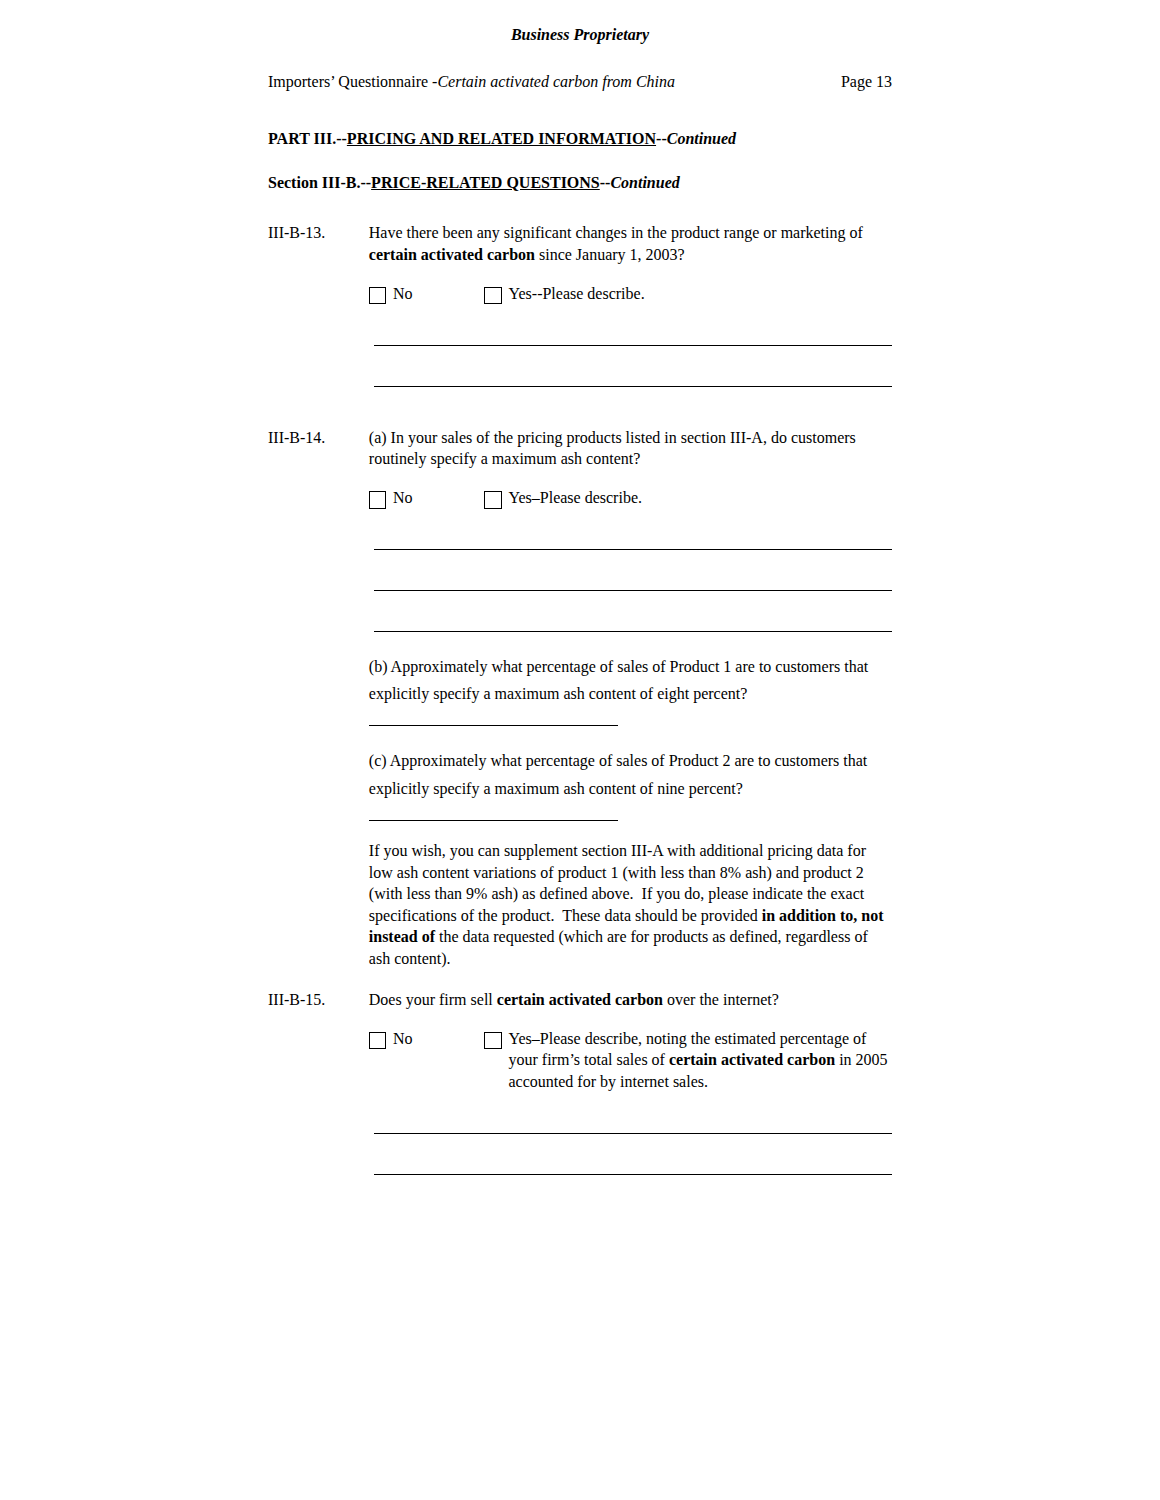Business Proprietary
Importers’ Questionnaire -Certain activated carbon from China
Page 13
PART III.--PRICING AND RELATED INFORMATION--Continued
Section III-B.--PRICE-RELATED QUESTIONS--Continued
III-B-13.
Have there been any significant changes in the product range or marketing of certain activated carbon since January 1, 2003?
No
Yes--Please describe.
III-B-14.
(a) In your sales of the pricing products listed in section III-A, do customers routinely specify a maximum ash content?
No
Yes–Please describe.
(b) Approximately what percentage of sales of Product 1 are to customers that
explicitly specify a maximum ash content of eight percent?
(c) Approximately what percentage of sales of Product 2 are to customers that
explicitly specify a maximum ash content of nine percent?
If you wish, you can supplement section III-A with additional pricing data for low ash content variations of product 1 (with less than 8% ash) and product 2 (with less than 9% ash) as defined above. If you do, please indicate the exact specifications of the product. These data should be provided in addition to, not instead of the data requested (which are for products as defined, regardless of ash content).
III-B-15.
Does your firm sell certain activated carbon over the internet?
No
Yes–Please describe, noting the estimated percentage of your firm’s total sales of certain activated carbon in 2005 accounted for by internet sales.